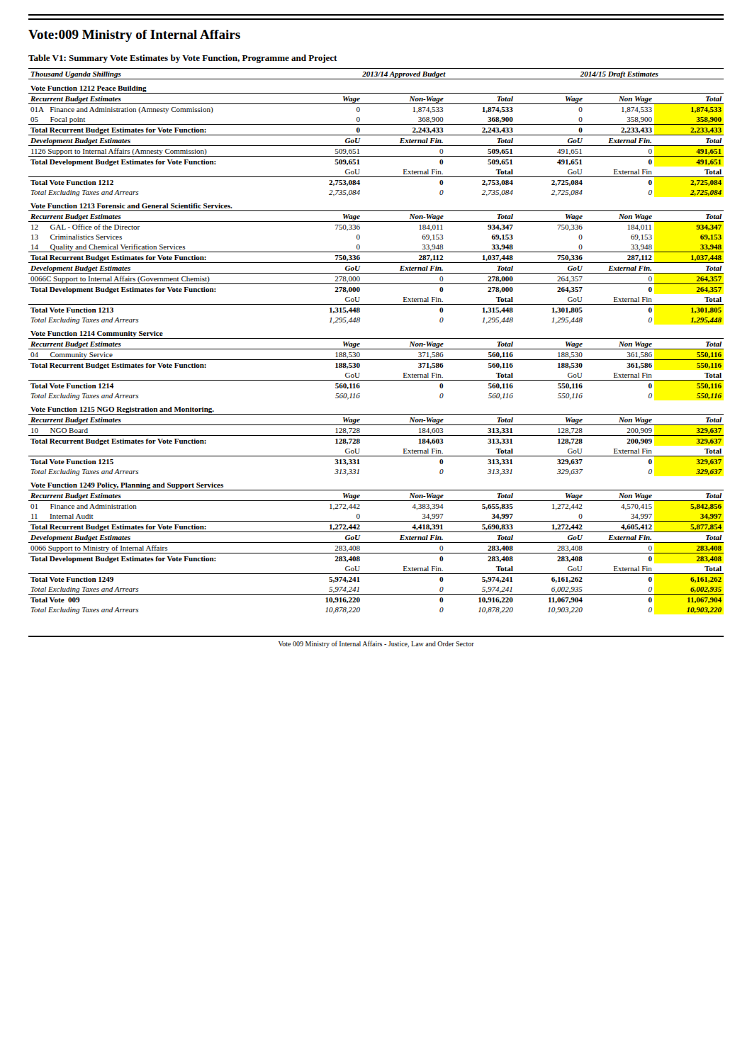Vote:009 Ministry of Internal Affairs
Table V1: Summary Vote Estimates by Vote Function, Programme and Project
| Thousand Uganda Shillings | 2013/14 Approved Budget | 2014/15 Draft Estimates |
| Vote Function 1212 Peace Building |
| Recurrent Budget Estimates | Wage | Non-Wage | Total | Wage | Non Wage | Total |
| 01A Finance and Administration (Amnesty Commission) | 0 | 1,874,533 | 1,874,533 | 0 | 1,874,533 | 1,874,533 |
| 05 Focal point | 0 | 368,900 | 368,900 | 0 | 358,900 | 358,900 |
| Total Recurrent Budget Estimates for Vote Function: | 0 | 2,243,433 | 2,243,433 | 0 | 2,233,433 | 2,233,433 |
| Development Budget Estimates | GoU | External Fin. | Total | GoU | External Fin. | Total |
| 1126 Support to Internal Affairs (Amnesty Commission) | 509,651 | 0 | 509,651 | 491,651 | 0 | 491,651 |
| Total Development Budget Estimates for Vote Function: | 509,651 | 0 | 509,651 | 491,651 | 0 | 491,651 |
| | GoU | External Fin. | Total | GoU | External Fin | Total |
| Total Vote Function 1212 | 2,753,084 | 0 | 2,753,084 | 2,725,084 | 0 | 2,725,084 |
| Total Excluding Taxes and Arrears | 2,735,084 | 0 | 2,735,084 | 2,725,084 | 0 | 2,725,084 |
| Vote Function 1213 Forensic and General Scientific Services. |
| Recurrent Budget Estimates | Wage | Non-Wage | Total | Wage | Non Wage | Total |
| 12 GAL - Office of the Director | 750,336 | 184,011 | 934,347 | 750,336 | 184,011 | 934,347 |
| 13 Criminalistics Services | 0 | 69,153 | 69,153 | 0 | 69,153 | 69,153 |
| 14 Quality and Chemical Verification Services | 0 | 33,948 | 33,948 | 0 | 33,948 | 33,948 |
| Total Recurrent Budget Estimates for Vote Function: | 750,336 | 287,112 | 1,037,448 | 750,336 | 287,112 | 1,037,448 |
| Development Budget Estimates | GoU | External Fin. | Total | GoU | External Fin. | Total |
| 0066C Support to Internal Affairs (Government Chemist) | 278,000 | 0 | 278,000 | 264,357 | 0 | 264,357 |
| Total Development Budget Estimates for Vote Function: | 278,000 | 0 | 278,000 | 264,357 | 0 | 264,357 |
| | GoU | External Fin. | Total | GoU | External Fin | Total |
| Total Vote Function 1213 | 1,315,448 | 0 | 1,315,448 | 1,301,805 | 0 | 1,301,805 |
| Total Excluding Taxes and Arrears | 1,295,448 | 0 | 1,295,448 | 1,295,448 | 0 | 1,295,448 |
| Vote Function 1214 Community Service |
| Recurrent Budget Estimates | Wage | Non-Wage | Total | Wage | Non Wage | Total |
| 04 Community Service | 188,530 | 371,586 | 560,116 | 188,530 | 361,586 | 550,116 |
| Total Recurrent Budget Estimates for Vote Function: | 188,530 | 371,586 | 560,116 | 188,530 | 361,586 | 550,116 |
| | GoU | External Fin. | Total | GoU | External Fin | Total |
| Total Vote Function 1214 | 560,116 | 0 | 560,116 | 550,116 | 0 | 550,116 |
| Total Excluding Taxes and Arrears | 560,116 | 0 | 560,116 | 550,116 | 0 | 550,116 |
| Vote Function 1215 NGO Registration and Monitoring. |
| Recurrent Budget Estimates | Wage | Non-Wage | Total | Wage | Non Wage | Total |
| 10 NGO Board | 128,728 | 184,603 | 313,331 | 128,728 | 200,909 | 329,637 |
| Total Recurrent Budget Estimates for Vote Function: | 128,728 | 184,603 | 313,331 | 128,728 | 200,909 | 329,637 |
| | GoU | External Fin. | Total | GoU | External Fin | Total |
| Total Vote Function 1215 | 313,331 | 0 | 313,331 | 329,637 | 0 | 329,637 |
| Total Excluding Taxes and Arrears | 313,331 | 0 | 313,331 | 329,637 | 0 | 329,637 |
| Vote Function 1249 Policy, Planning and Support Services |
| Recurrent Budget Estimates | Wage | Non-Wage | Total | Wage | Non Wage | Total |
| 01 Finance and Administration | 1,272,442 | 4,383,394 | 5,655,835 | 1,272,442 | 4,570,415 | 5,842,856 |
| 11 Internal Audit | 0 | 34,997 | 34,997 | 0 | 34,997 | 34,997 |
| Total Recurrent Budget Estimates for Vote Function: | 1,272,442 | 4,418,391 | 5,690,833 | 1,272,442 | 4,605,412 | 5,877,854 |
| Development Budget Estimates | GoU | External Fin. | Total | GoU | External Fin. | Total |
| 0066 Support to Ministry of Internal Affairs | 283,408 | 0 | 283,408 | 283,408 | 0 | 283,408 |
| Total Development Budget Estimates for Vote Function: | 283,408 | 0 | 283,408 | 283,408 | 0 | 283,408 |
| | GoU | External Fin. | Total | GoU | External Fin | Total |
| Total Vote Function 1249 | 5,974,241 | 0 | 5,974,241 | 6,161,262 | 0 | 6,161,262 |
| Total Excluding Taxes and Arrears | 5,974,241 | 0 | 5,974,241 | 6,002,935 | 0 | 6,002,935 |
| Total Vote 009 | 10,916,220 | 0 | 10,916,220 | 11,067,904 | 0 | 11,067,904 |
| Total Excluding Taxes and Arrears | 10,878,220 | 0 | 10,878,220 | 10,903,220 | 0 | 10,903,220 |
Vote 009 Ministry of Internal Affairs - Justice, Law and Order Sector